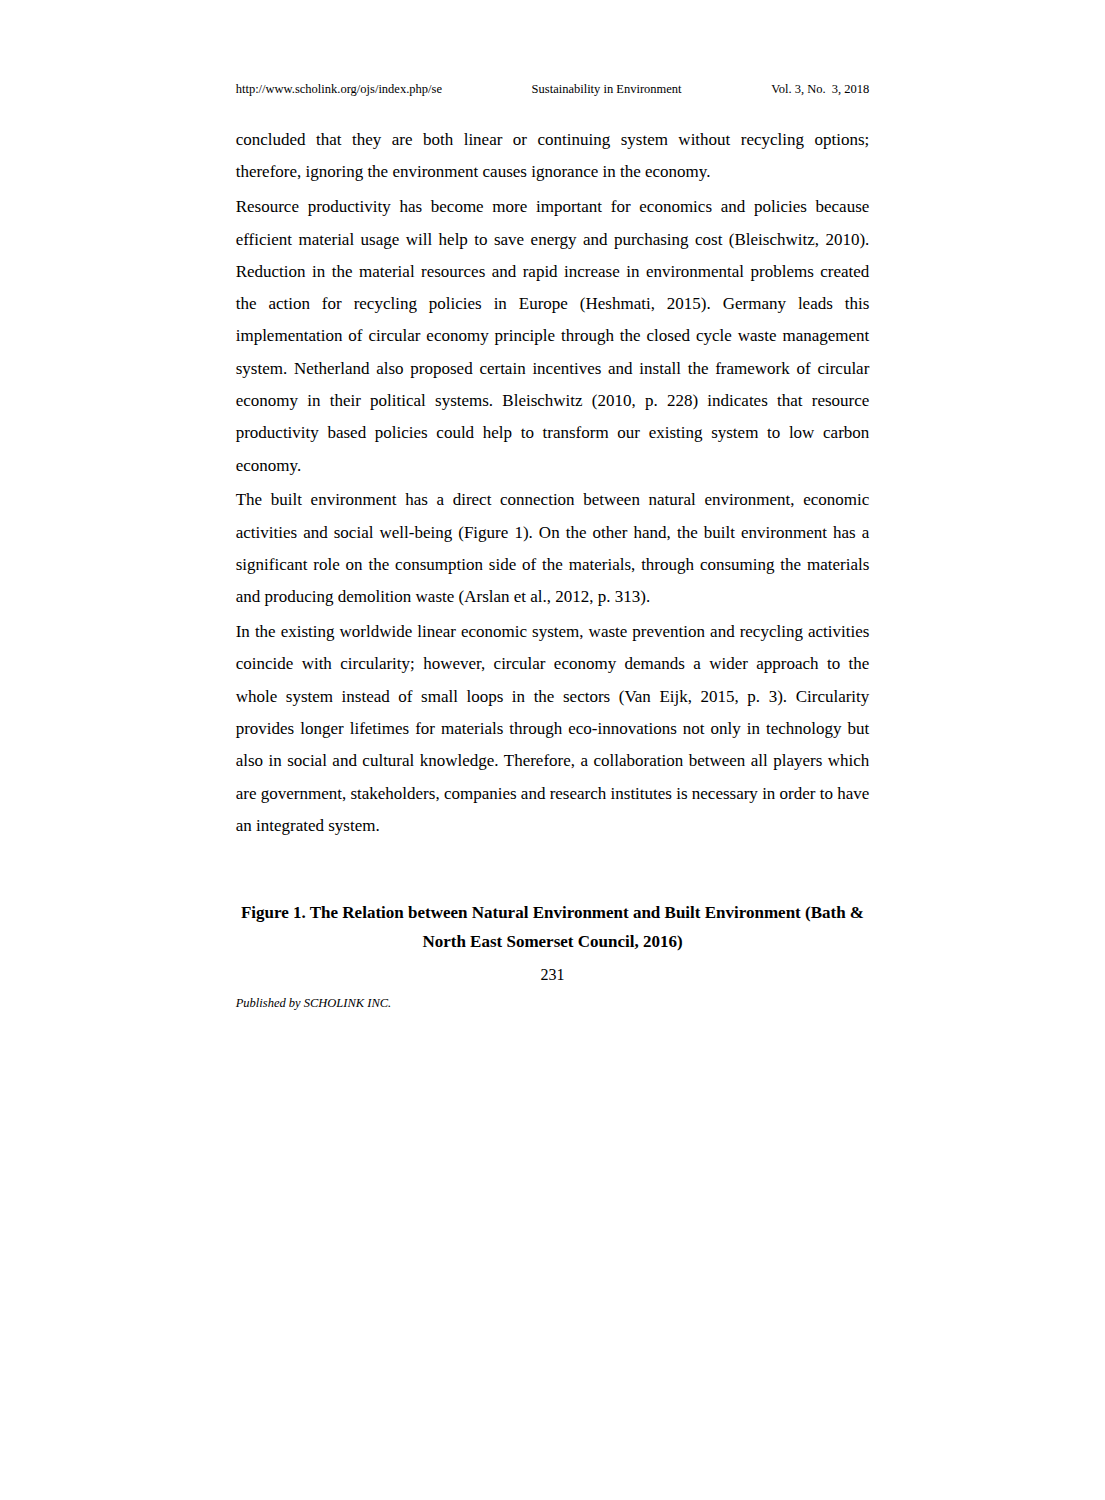http://www.scholink.org/ojs/index.php/se Sustainability in Environment Vol. 3, No. 3, 2018
concluded that they are both linear or continuing system without recycling options; therefore, ignoring the environment causes ignorance in the economy.
Resource productivity has become more important for economics and policies because efficient material usage will help to save energy and purchasing cost (Bleischwitz, 2010). Reduction in the material resources and rapid increase in environmental problems created the action for recycling policies in Europe (Heshmati, 2015). Germany leads this implementation of circular economy principle through the closed cycle waste management system. Netherland also proposed certain incentives and install the framework of circular economy in their political systems. Bleischwitz (2010, p. 228) indicates that resource productivity based policies could help to transform our existing system to low carbon economy.
The built environment has a direct connection between natural environment, economic activities and social well-being (Figure 1). On the other hand, the built environment has a significant role on the consumption side of the materials, through consuming the materials and producing demolition waste (Arslan et al., 2012, p. 313).
In the existing worldwide linear economic system, waste prevention and recycling activities coincide with circularity; however, circular economy demands a wider approach to the whole system instead of small loops in the sectors (Van Eijk, 2015, p. 3). Circularity provides longer lifetimes for materials through eco-innovations not only in technology but also in social and cultural knowledge. Therefore, a collaboration between all players which are government, stakeholders, companies and research institutes is necessary in order to have an integrated system.
Figure 1. The Relation between Natural Environment and Built Environment (Bath & North East Somerset Council, 2016)
231
Published by SCHOLINK INC.